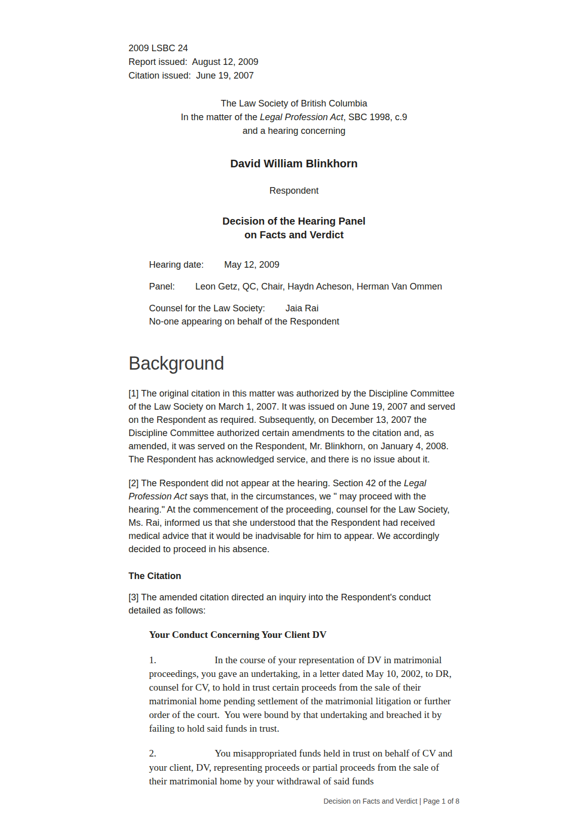2009 LSBC 24
Report issued: August 12, 2009
Citation issued: June 19, 2007
The Law Society of British Columbia
In the matter of the Legal Profession Act, SBC 1998, c.9
and a hearing concerning
David William Blinkhorn
Respondent
Decision of the Hearing Panel
on Facts and Verdict
Hearing date: May 12, 2009
Panel: Leon Getz, QC, Chair, Haydn Acheson, Herman Van Ommen
Counsel for the Law Society: Jaia Rai
No-one appearing on behalf of the Respondent
Background
[1] The original citation in this matter was authorized by the Discipline Committee of the Law Society on March 1, 2007. It was issued on June 19, 2007 and served on the Respondent as required. Subsequently, on December 13, 2007 the Discipline Committee authorized certain amendments to the citation and, as amended, it was served on the Respondent, Mr. Blinkhorn, on January 4, 2008. The Respondent has acknowledged service, and there is no issue about it.
[2] The Respondent did not appear at the hearing. Section 42 of the Legal Profession Act says that, in the circumstances, we " may proceed with the hearing." At the commencement of the proceeding, counsel for the Law Society, Ms. Rai, informed us that she understood that the Respondent had received medical advice that it would be inadvisable for him to appear. We accordingly decided to proceed in his absence.
The Citation
[3] The amended citation directed an inquiry into the Respondent's conduct detailed as follows:
Your Conduct Concerning Your Client DV
1. In the course of your representation of DV in matrimonial proceedings, you gave an undertaking, in a letter dated May 10, 2002, to DR, counsel for CV, to hold in trust certain proceeds from the sale of their matrimonial home pending settlement of the matrimonial litigation or further order of the court. You were bound by that undertaking and breached it by failing to hold said funds in trust.
2. You misappropriated funds held in trust on behalf of CV and your client, DV, representing proceeds or partial proceeds from the sale of their matrimonial home by your withdrawal of said funds
Decision on Facts and Verdict | Page 1 of 8